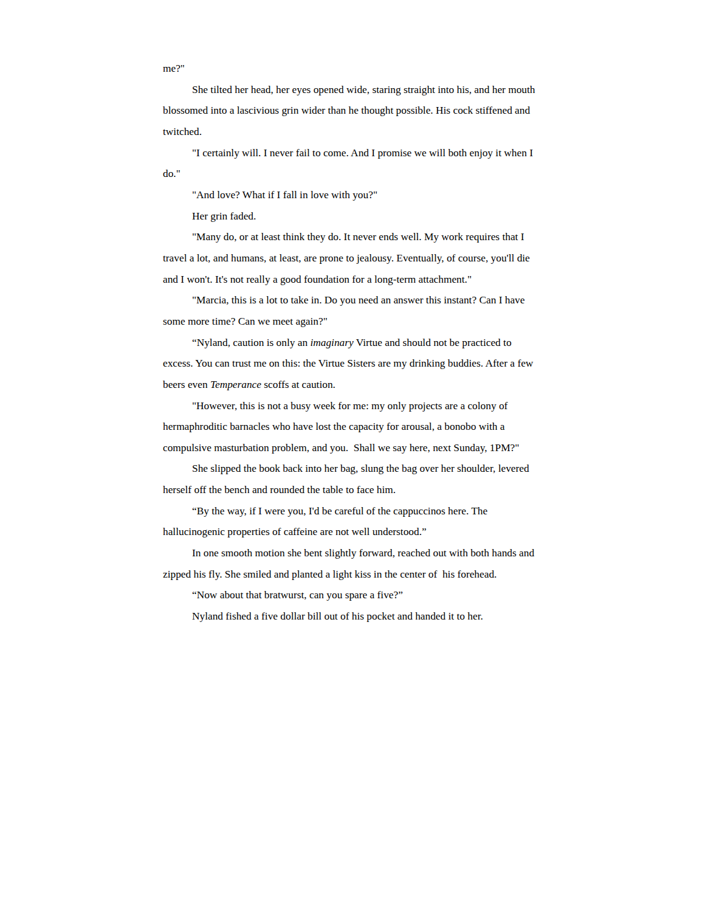me?"
She tilted her head, her eyes opened wide, staring straight into his, and her mouth blossomed into a lascivious grin wider than he thought possible. His cock stiffened and twitched.
"I certainly will. I never fail to come. And I promise we will both enjoy it when I do."
"And love? What if I fall in love with you?"
Her grin faded.
"Many do, or at least think they do. It never ends well. My work requires that I travel a lot, and humans, at least, are prone to jealousy. Eventually, of course, you'll die and I won't. It's not really a good foundation for a long-term attachment."
"Marcia, this is a lot to take in. Do you need an answer this instant? Can I have some more time? Can we meet again?"
“Nyland, caution is only an imaginary Virtue and should not be practiced to excess. You can trust me on this: the Virtue Sisters are my drinking buddies. After a few beers even Temperance scoffs at caution.
"However, this is not a busy week for me: my only projects are a colony of hermaphroditic barnacles who have lost the capacity for arousal, a bonobo with a compulsive masturbation problem, and you. Shall we say here, next Sunday, 1PM?"
She slipped the book back into her bag, slung the bag over her shoulder, levered herself off the bench and rounded the table to face him.
“By the way, if I were you, I'd be careful of the cappuccinos here. The hallucinogenic properties of caffeine are not well understood.”
In one smooth motion she bent slightly forward, reached out with both hands and zipped his fly. She smiled and planted a light kiss in the center of his forehead.
“Now about that bratwurst, can you spare a five?”
Nyland fished a five dollar bill out of his pocket and handed it to her.